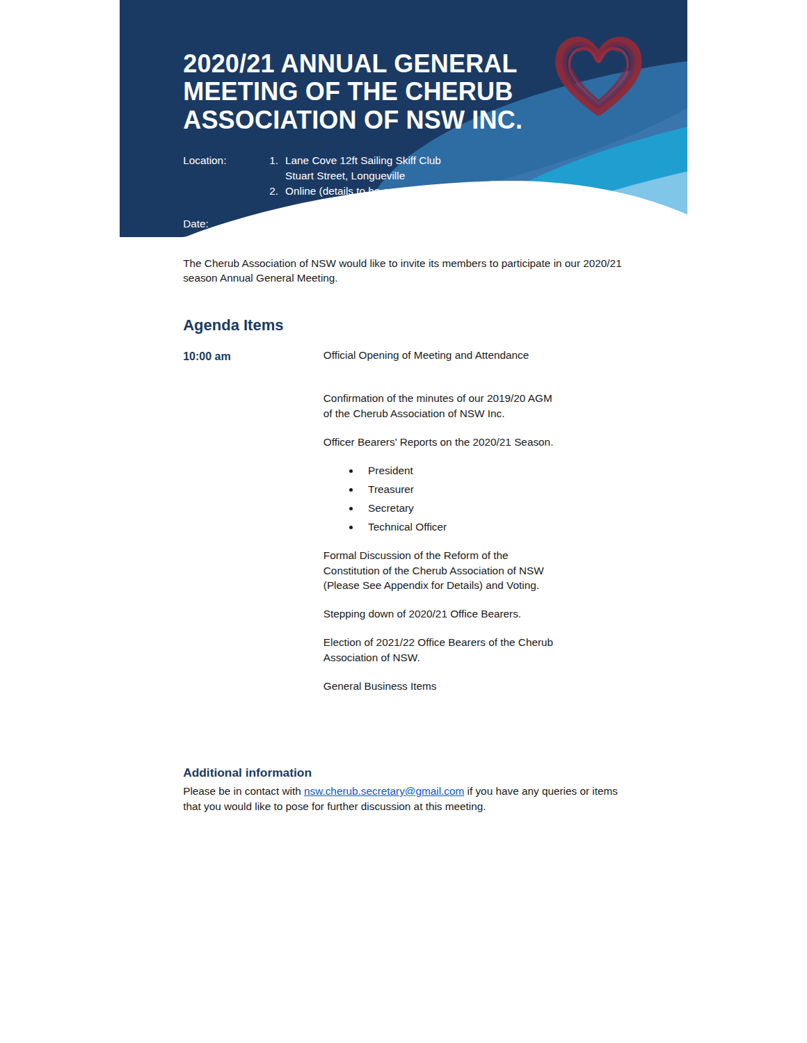2020/21 ANNUAL GENERAL MEETING OF THE CHERUB ASSOCIATION OF NSW INC.
| Location: | Lane Cove 12ft Sailing Skiff Club Stuart Street, Longueville Online (details to be announced) |
| Date: | Saturday 3 rd of April |
| Time: | 10:00 am |
| Facilitator: | NSW Cherub Association |
The Cherub Association of NSW would like to invite its members to participate in our 2020/21 season Annual General Meeting.
Agenda Items
10:00 am
Official Opening of Meeting and Attendance
Confirmation of the minutes of our 2019/20 AGM of the Cherub Association of NSW Inc.
Officer Bearers’ Reports on the 2020/21 Season.
President
Treasurer
Secretary
Technical Officer
Formal Discussion of the Reform of the Constitution of the Cherub Association of NSW (Please See Appendix for Details) and Voting.
Stepping down of 2020/21 Office Bearers.
Election of 2021/22 Office Bearers of the Cherub Association of NSW.
General Business Items
Additional information
Please be in contact with nsw.cherub.secretary@gmail.com if you have any queries or items that you would like to pose for further discussion at this meeting.